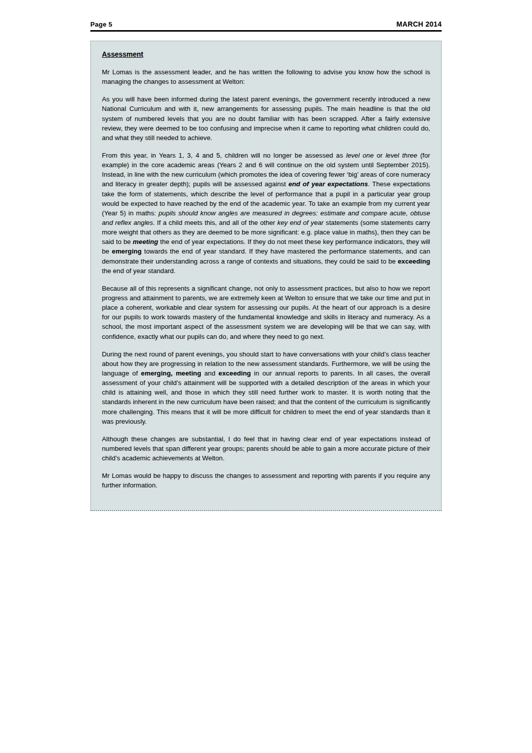Page 5
MARCH 2014
Assessment
Mr Lomas is the assessment leader, and he has written the following to advise you know how the school is managing the changes to assessment at Welton:
As you will have been informed during the latest parent evenings, the government recently introduced a new National Curriculum and with it, new arrangements for assessing pupils. The main headline is that the old system of numbered levels that you are no doubt familiar with has been scrapped. After a fairly extensive review, they were deemed to be too confusing and imprecise when it came to reporting what children could do, and what they still needed to achieve.
From this year, in Years 1, 3, 4 and 5, children will no longer be assessed as level one or level three (for example) in the core academic areas (Years 2 and 6 will continue on the old system until September 2015). Instead, in line with the new curriculum (which promotes the idea of covering fewer ‘big’ areas of core numeracy and literacy in greater depth); pupils will be assessed against end of year expectations. These expectations take the form of statements, which describe the level of performance that a pupil in a particular year group would be expected to have reached by the end of the academic year. To take an example from my current year (Year 5) in maths: pupils should know angles are measured in degrees: estimate and compare acute, obtuse and reflex angles. If a child meets this, and all of the other key end of year statements (some statements carry more weight that others as they are deemed to be more significant: e.g. place value in maths), then they can be said to be meeting the end of year expectations. If they do not meet these key performance indicators, they will be emerging towards the end of year standard. If they have mastered the performance statements, and can demonstrate their understanding across a range of contexts and situations, they could be said to be exceeding the end of year standard.
Because all of this represents a significant change, not only to assessment practices, but also to how we report progress and attainment to parents, we are extremely keen at Welton to ensure that we take our time and put in place a coherent, workable and clear system for assessing our pupils. At the heart of our approach is a desire for our pupils to work towards mastery of the fundamental knowledge and skills in literacy and numeracy. As a school, the most important aspect of the assessment system we are developing will be that we can say, with confidence, exactly what our pupils can do, and where they need to go next.
During the next round of parent evenings, you should start to have conversations with your child’s class teacher about how they are progressing in relation to the new assessment standards. Furthermore, we will be using the language of emerging, meeting and exceeding in our annual reports to parents. In all cases, the overall assessment of your child’s attainment will be supported with a detailed description of the areas in which your child is attaining well, and those in which they still need further work to master. It is worth noting that the standards inherent in the new curriculum have been raised; and that the content of the curriculum is significantly more challenging. This means that it will be more difficult for children to meet the end of year standards than it was previously.
Although these changes are substantial, I do feel that in having clear end of year expectations instead of numbered levels that span different year groups; parents should be able to gain a more accurate picture of their child’s academic achievements at Welton.
Mr Lomas would be happy to discuss the changes to assessment and reporting with parents if you require any further information.